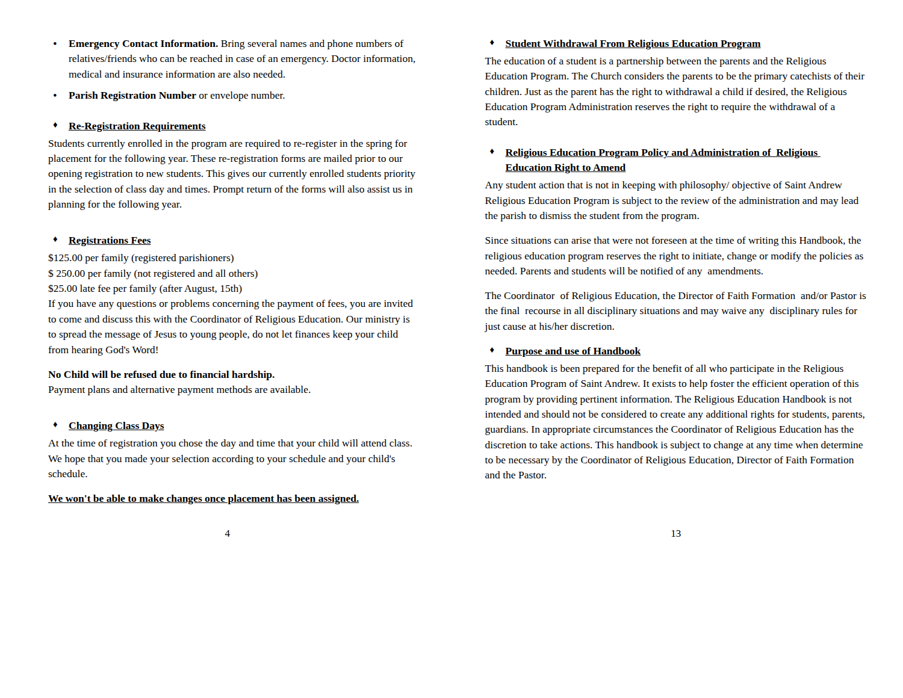Emergency Contact Information. Bring several names and phone numbers of relatives/friends who can be reached in case of an emergency. Doctor information, medical and insurance information are also needed.
Parish Registration Number or envelope number.
Re-Registration Requirements
Students currently enrolled in the program are required to re-register in the spring for placement for the following year. These re-registration forms are mailed prior to our opening registration to new students. This gives our currently enrolled students priority in the selection of class day and times. Prompt return of the forms will also assist us in planning for the following year.
Registrations Fees
$125.00 per family (registered parishioners)
$ 250.00 per family (not registered and all others)
$25.00 late fee per family (after August, 15th)
If you have any questions or problems concerning the payment of fees, you are invited to come and discuss this with the Coordinator of Religious Education. Our ministry is to spread the message of Jesus to young people, do not let finances keep your child from hearing God's Word!
No Child will be refused due to financial hardship.
Payment plans and alternative payment methods are available.
Changing Class Days
At the time of registration you chose the day and time that your child will attend class. We hope that you made your selection according to your schedule and your child's schedule.
We won't be able to make changes once placement has been assigned.
4
Student Withdrawal From Religious Education Program
The education of a student is a partnership between the parents and the Religious Education Program. The Church considers the parents to be the primary catechists of their children. Just as the parent has the right to withdrawal a child if desired, the Religious Education Program Administration reserves the right to require the withdrawal of a student.
Religious Education Program Policy and Administration of Religious Education Right to Amend
Any student action that is not in keeping with philosophy/ objective of Saint Andrew Religious Education Program is subject to the review of the administration and may lead the parish to dismiss the student from the program.
Since situations can arise that were not foreseen at the time of writing this Handbook, the religious education program reserves the right to initiate, change or modify the policies as needed. Parents and students will be notified of any amendments.
The Coordinator of Religious Education, the Director of Faith Formation and/or Pastor is the final recourse in all disciplinary situations and may waive any disciplinary rules for just cause at his/her discretion.
Purpose and use of Handbook
This handbook is been prepared for the benefit of all who participate in the Religious Education Program of Saint Andrew. It exists to help foster the efficient operation of this program by providing pertinent information. The Religious Education Handbook is not intended and should not be considered to create any additional rights for students, parents, guardians. In appropriate circumstances the Coordinator of Religious Education has the discretion to take actions. This handbook is subject to change at any time when determine to be necessary by the Coordinator of Religious Education, Director of Faith Formation and the Pastor.
13